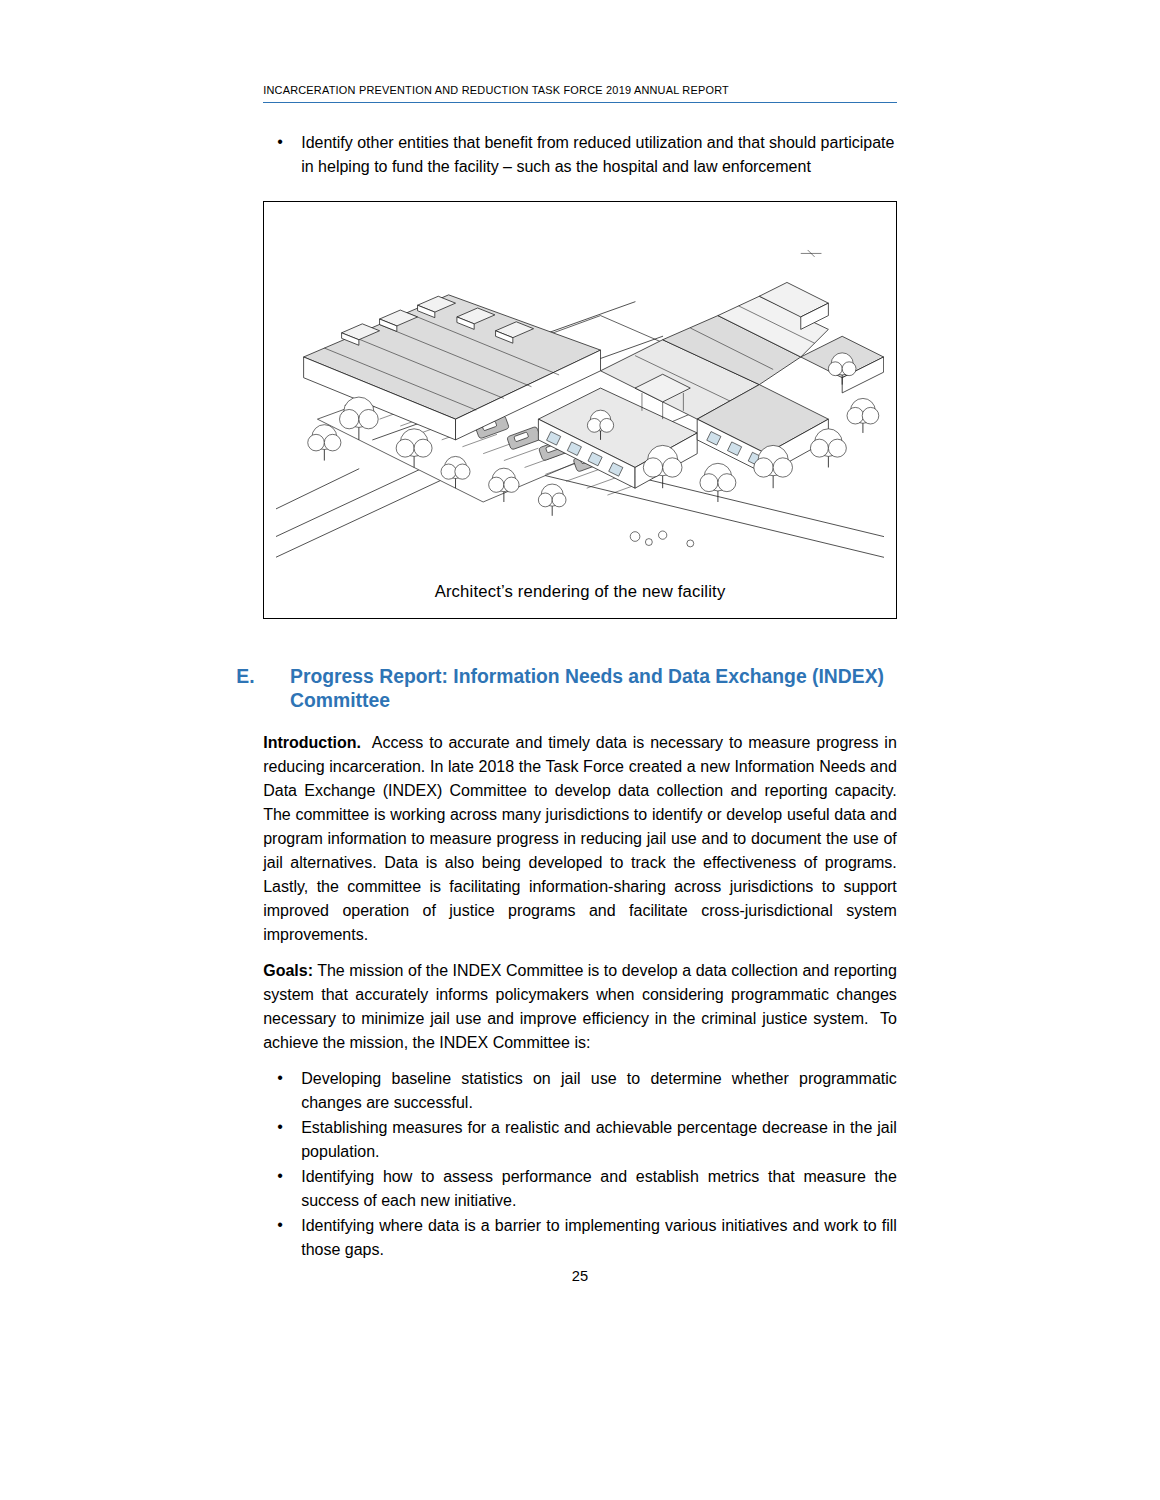Incarceration Prevention and Reduction Task Force 2019 Annual Report
Identify other entities that benefit from reduced utilization and that should participate in helping to fund the facility – such as the hospital and law enforcement
Architect’s rendering of the new facility
E. Progress Report: Information Needs and Data Exchange (INDEX) Committee
Introduction. Access to accurate and timely data is necessary to measure progress in reducing incarceration. In late 2018 the Task Force created a new Information Needs and Data Exchange (INDEX) Committee to develop data collection and reporting capacity. The committee is working across many jurisdictions to identify or develop useful data and program information to measure progress in reducing jail use and to document the use of jail alternatives. Data is also being developed to track the effectiveness of programs. Lastly, the committee is facilitating information-sharing across jurisdictions to support improved operation of justice programs and facilitate cross-jurisdictional system improvements.
Goals: The mission of the INDEX Committee is to develop a data collection and reporting system that accurately informs policymakers when considering programmatic changes necessary to minimize jail use and improve efficiency in the criminal justice system. To achieve the mission, the INDEX Committee is:
Developing baseline statistics on jail use to determine whether programmatic changes are successful.
Establishing measures for a realistic and achievable percentage decrease in the jail population.
Identifying how to assess performance and establish metrics that measure the success of each new initiative.
Identifying where data is a barrier to implementing various initiatives and work to fill those gaps.
25